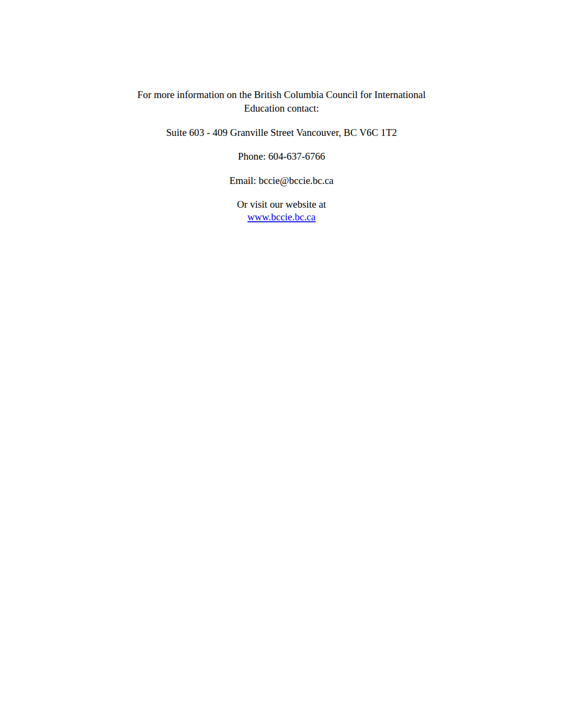For more information on the British Columbia Council for International Education contact:
Suite 603 - 409 Granville Street Vancouver, BC V6C 1T2
Phone: 604-637-6766
Email: bccie@bccie.bc.ca
Or visit our website at
www.bccie.bc.ca